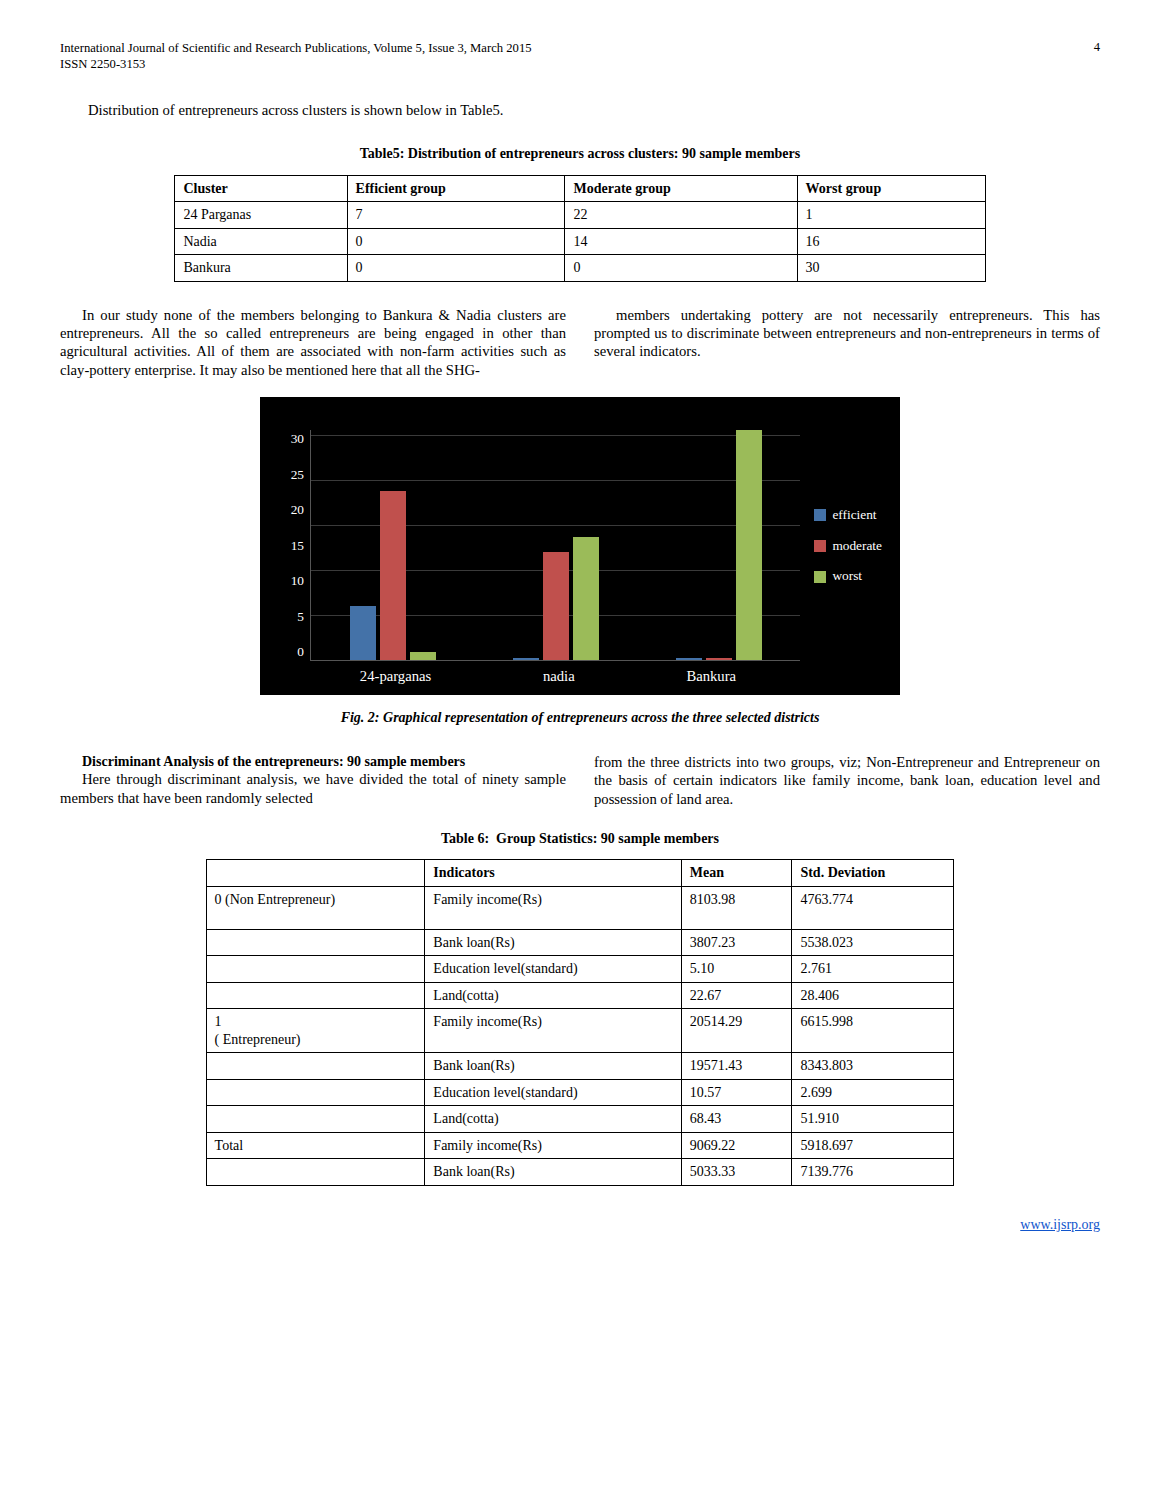International Journal of Scientific and Research Publications, Volume 5, Issue 3, March 2015
ISSN 2250-3153
4
Distribution of entrepreneurs across clusters is shown below in Table5.
Table5: Distribution of entrepreneurs across clusters: 90 sample members
| Cluster | Efficient group | Moderate group | Worst group |
| --- | --- | --- | --- |
| 24 Parganas | 7 | 22 | 1 |
| Nadia | 0 | 14 | 16 |
| Bankura | 0 | 0 | 30 |
In our study none of the members belonging to Bankura & Nadia clusters are entrepreneurs. All the so called entrepreneurs are being engaged in other than agricultural activities. All of them are associated with non-farm activities such as clay-pottery enterprise. It may also be mentioned here that all the SHG-
members undertaking pottery are not necessarily entrepreneurs. This has prompted us to discriminate between entrepreneurs and non-entrepreneurs in terms of several indicators.
30 25 20 15 10 5 0
efficient
moderate
worst
24-parganas nadia Bankura
Fig. 2: Graphical representation of entrepreneurs across the three selected districts
Discriminant Analysis of the entrepreneurs: 90 sample members
Here through discriminant analysis, we have divided the total of ninety sample members that have been randomly selected
from the three districts into two groups, viz; Non-Entrepreneur and Entrepreneur on the basis of certain indicators like family income, bank loan, education level and possession of land area.
Table 6: Group Statistics: 90 sample members
| | Indicators | Mean | Std. Deviation |
| --- | --- | --- | --- |
| 0 (Non Entrepreneur) | Family income(Rs) | 8103.98 | 4763.774 |
| | Bank loan(Rs) | 3807.23 | 5538.023 |
| | Education level(standard) | 5.10 | 2.761 |
| | Land(cotta) | 22.67 | 28.406 |
| 1 ( Entrepreneur) | Family income(Rs) | 20514.29 | 6615.998 |
| | Bank loan(Rs) | 19571.43 | 8343.803 |
| | Education level(standard) | 10.57 | 2.699 |
| | Land(cotta) | 68.43 | 51.910 |
| Total | Family income(Rs) | 9069.22 | 5918.697 |
| | Bank loan(Rs) | 5033.33 | 7139.776 |
www.ijsrp.org